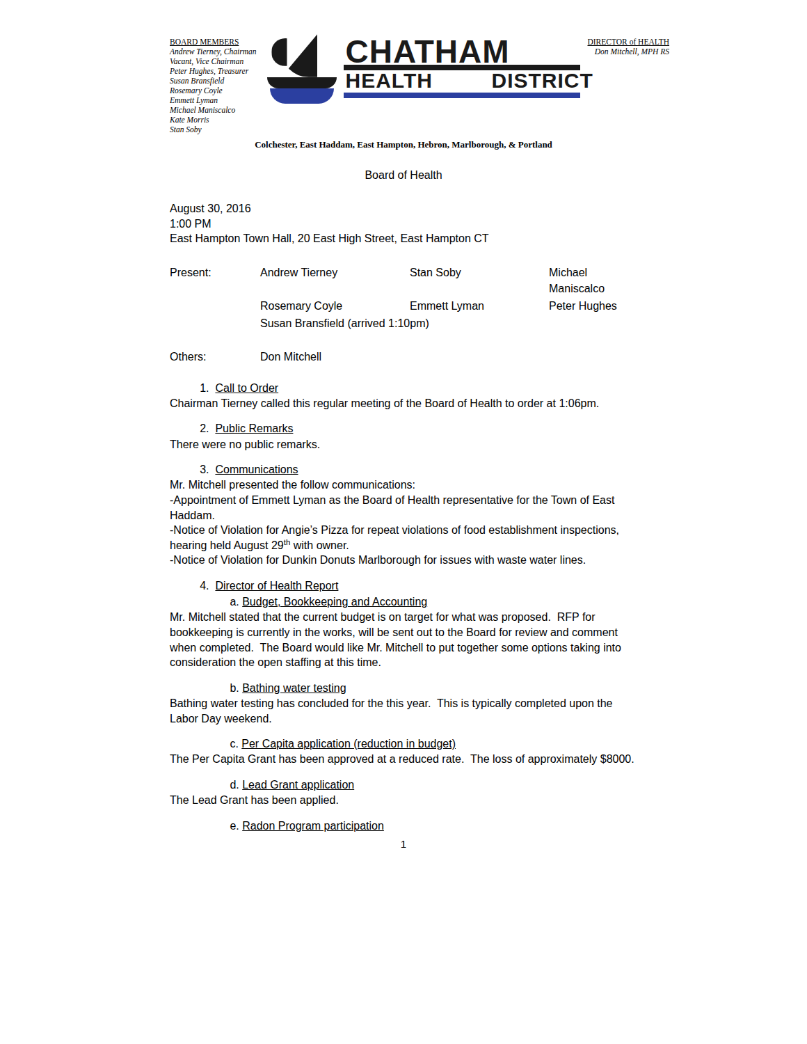BOARD MEMBERS
Andrew Tierney, Chairman
Vacant, Vice Chairman
Peter Hughes, Treasurer
Susan Bransfield
Rosemary Coyle
Emmett Lyman
Michael Maniscalco
Kate Morris
Stan Soby
CHATHAM
HEALTH
DISTRICT
DIRECTOR of HEALTH
Don Mitchell, MPH RS
Colchester, East Haddam, East Hampton, Hebron, Marlborough, & Portland
Board of Health
August 30, 2016
1:00 PM
East Hampton Town Hall, 20 East High Street, East Hampton CT
| Present: | Andrew Tierney | Stan Soby | Michael Maniscalco |
| | Rosemary Coyle | Emmett Lyman | Peter Hughes |
| | Susan Bransfield (arrived 1:10pm) |
Others: Don Mitchell
1. Call to Order
Chairman Tierney called this regular meeting of the Board of Health to order at 1:06pm.
2. Public Remarks
There were no public remarks.
3. Communications
Mr. Mitchell presented the follow communications:
-Appointment of Emmett Lyman as the Board of Health representative for the Town of East Haddam.
-Notice of Violation for Angie’s Pizza for repeat violations of food establishment inspections, hearing held August 29th with owner.
-Notice of Violation for Dunkin Donuts Marlborough for issues with waste water lines.
4. Director of Health Report
a. Budget, Bookkeeping and Accounting
Mr. Mitchell stated that the current budget is on target for what was proposed. RFP for bookkeeping is currently in the works, will be sent out to the Board for review and comment when completed. The Board would like Mr. Mitchell to put together some options taking into consideration the open staffing at this time.
b. Bathing water testing
Bathing water testing has concluded for the this year. This is typically completed upon the Labor Day weekend.
c. Per Capita application (reduction in budget)
The Per Capita Grant has been approved at a reduced rate. The loss of approximately $8000.
d. Lead Grant application
The Lead Grant has been applied.
e. Radon Program participation
1